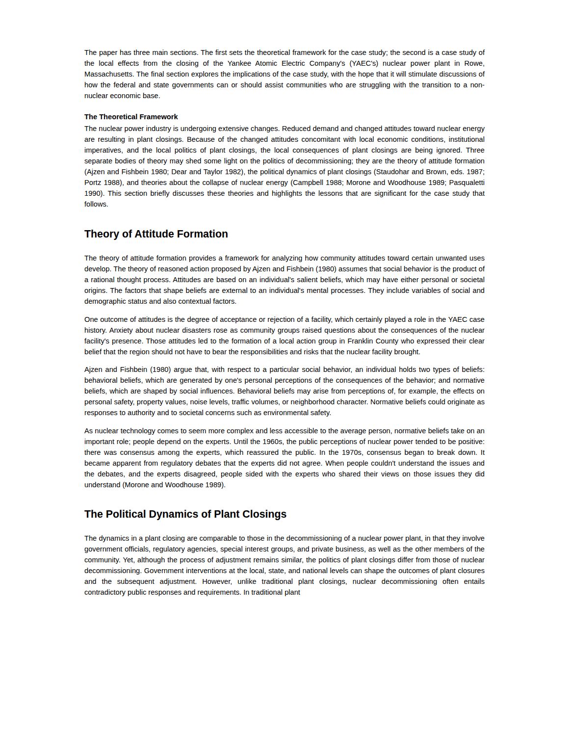The paper has three main sections. The first sets the theoretical framework for the case study; the second is a case study of the local effects from the closing of the Yankee Atomic Electric Company's (YAEC's) nuclear power plant in Rowe, Massachusetts. The final section explores the implications of the case study, with the hope that it will stimulate discussions of how the federal and state governments can or should assist communities who are struggling with the transition to a non-nuclear economic base.
The Theoretical Framework
The nuclear power industry is undergoing extensive changes. Reduced demand and changed attitudes toward nuclear energy are resulting in plant closings. Because of the changed attitudes concomitant with local economic conditions, institutional imperatives, and the local politics of plant closings, the local consequences of plant closings are being ignored. Three separate bodies of theory may shed some light on the politics of decommissioning; they are the theory of attitude formation (Ajzen and Fishbein 1980; Dear and Taylor 1982), the political dynamics of plant closings (Staudohar and Brown, eds. 1987; Portz 1988), and theories about the collapse of nuclear energy (Campbell 1988; Morone and Woodhouse 1989; Pasqualetti 1990). This section briefly discusses these theories and highlights the lessons that are significant for the case study that follows.
Theory of Attitude Formation
The theory of attitude formation provides a framework for analyzing how community attitudes toward certain unwanted uses develop. The theory of reasoned action proposed by Ajzen and Fishbein (1980) assumes that social behavior is the product of a rational thought process. Attitudes are based on an individual's salient beliefs, which may have either personal or societal origins. The factors that shape beliefs are external to an individual's mental processes. They include variables of social and demographic status and also contextual factors.
One outcome of attitudes is the degree of acceptance or rejection of a facility, which certainly played a role in the YAEC case history. Anxiety about nuclear disasters rose as community groups raised questions about the consequences of the nuclear facility's presence. Those attitudes led to the formation of a local action group in Franklin County who expressed their clear belief that the region should not have to bear the responsibilities and risks that the nuclear facility brought.
Ajzen and Fishbein (1980) argue that, with respect to a particular social behavior, an individual holds two types of beliefs: behavioral beliefs, which are generated by one's personal perceptions of the consequences of the behavior; and normative beliefs, which are shaped by social influences. Behavioral beliefs may arise from perceptions of, for example, the effects on personal safety, property values, noise levels, traffic volumes, or neighborhood character. Normative beliefs could originate as responses to authority and to societal concerns such as environmental safety.
As nuclear technology comes to seem more complex and less accessible to the average person, normative beliefs take on an important role; people depend on the experts. Until the 1960s, the public perceptions of nuclear power tended to be positive: there was consensus among the experts, which reassured the public. In the 1970s, consensus began to break down. It became apparent from regulatory debates that the experts did not agree. When people couldn't understand the issues and the debates, and the experts disagreed, people sided with the experts who shared their views on those issues they did understand (Morone and Woodhouse 1989).
The Political Dynamics of Plant Closings
The dynamics in a plant closing are comparable to those in the decommissioning of a nuclear power plant, in that they involve government officials, regulatory agencies, special interest groups, and private business, as well as the other members of the community. Yet, although the process of adjustment remains similar, the politics of plant closings differ from those of nuclear decommissioning. Government interventions at the local, state, and national levels can shape the outcomes of plant closures and the subsequent adjustment. However, unlike traditional plant closings, nuclear decommissioning often entails contradictory public responses and requirements. In traditional plant